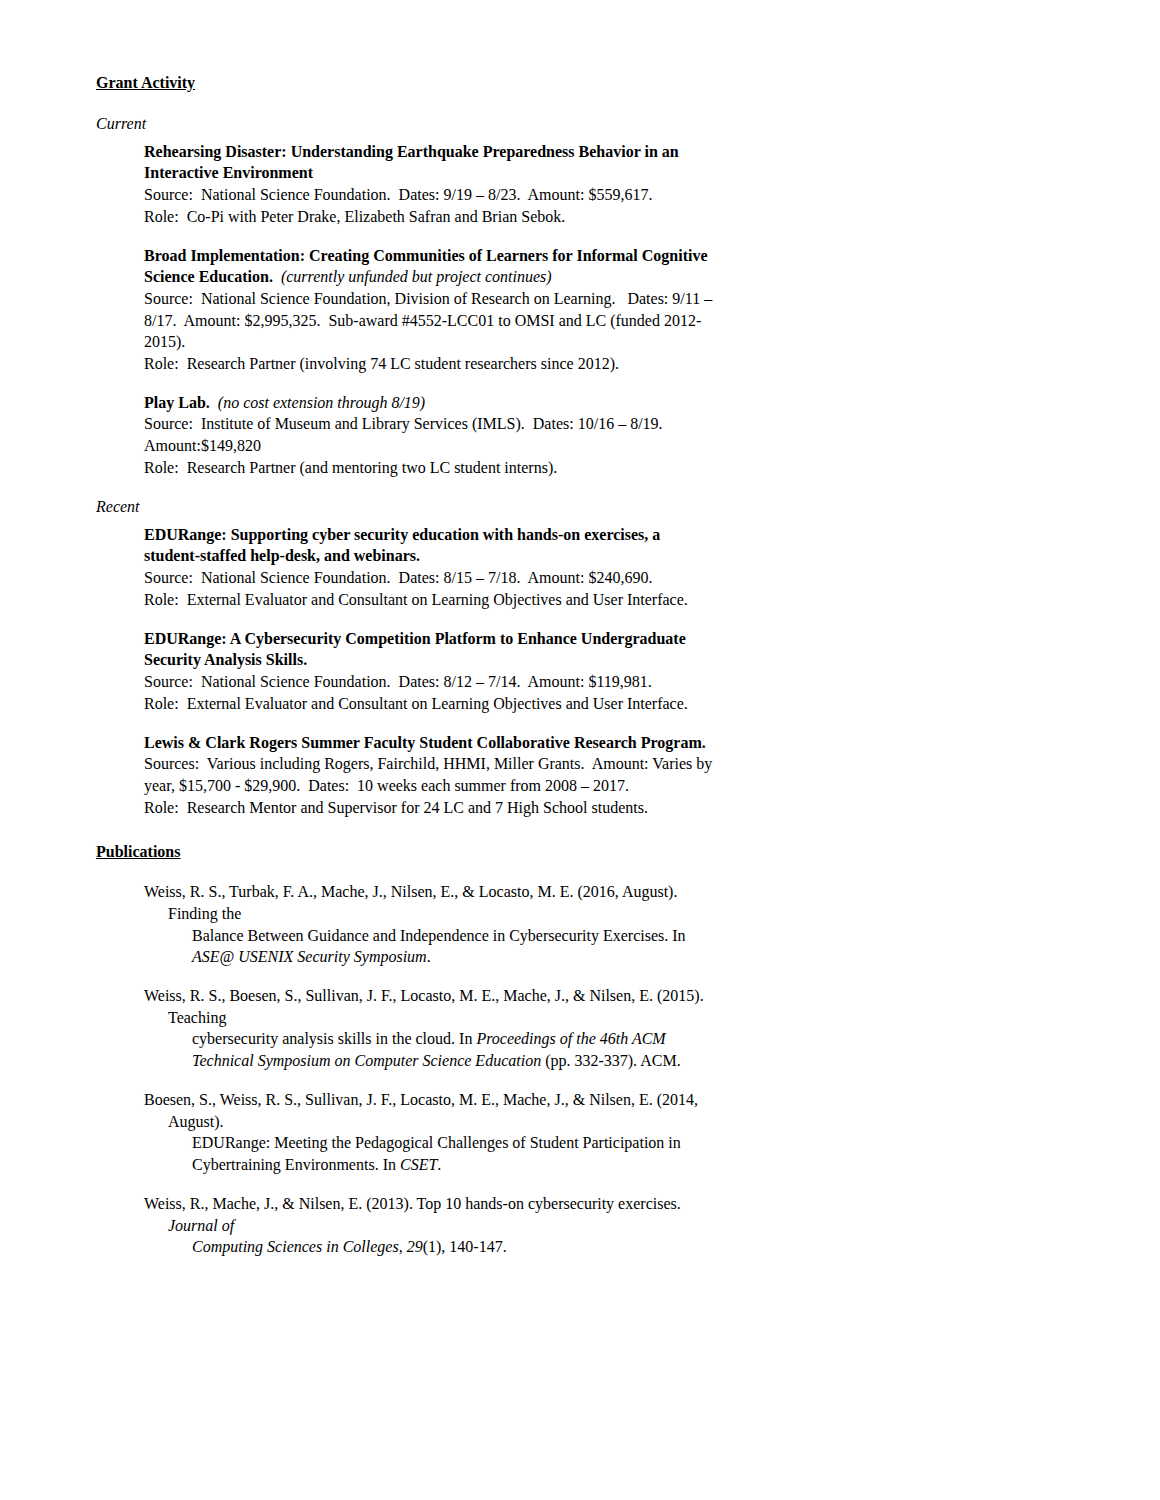Grant Activity
Current
Rehearsing Disaster: Understanding Earthquake Preparedness Behavior in an Interactive Environment
Source: National Science Foundation. Dates: 9/19 – 8/23. Amount: $559,617.
Role: Co-Pi with Peter Drake, Elizabeth Safran and Brian Sebok.
Broad Implementation: Creating Communities of Learners for Informal Cognitive Science Education. (currently unfunded but project continues)
Source: National Science Foundation, Division of Research on Learning. Dates: 9/11 – 8/17. Amount: $2,995,325. Sub-award #4552-LCC01 to OMSI and LC (funded 2012-2015).
Role: Research Partner (involving 74 LC student researchers since 2012).
Play Lab. (no cost extension through 8/19)
Source: Institute of Museum and Library Services (IMLS). Dates: 10/16 – 8/19. Amount:$149,820
Role: Research Partner (and mentoring two LC student interns).
Recent
EDURange: Supporting cyber security education with hands-on exercises, a student-staffed help-desk, and webinars.
Source: National Science Foundation. Dates: 8/15 – 7/18. Amount: $240,690.
Role: External Evaluator and Consultant on Learning Objectives and User Interface.
EDURange: A Cybersecurity Competition Platform to Enhance Undergraduate Security Analysis Skills.
Source: National Science Foundation. Dates: 8/12 – 7/14. Amount: $119,981.
Role: External Evaluator and Consultant on Learning Objectives and User Interface.
Lewis & Clark Rogers Summer Faculty Student Collaborative Research Program.
Sources: Various including Rogers, Fairchild, HHMI, Miller Grants. Amount: Varies by year, $15,700 - $29,900. Dates: 10 weeks each summer from 2008 – 2017.
Role: Research Mentor and Supervisor for 24 LC and 7 High School students.
Publications
Weiss, R. S., Turbak, F. A., Mache, J., Nilsen, E., & Locasto, M. E. (2016, August). Finding the Balance Between Guidance and Independence in Cybersecurity Exercises. In ASE@ USENIX Security Symposium.
Weiss, R. S., Boesen, S., Sullivan, J. F., Locasto, M. E., Mache, J., & Nilsen, E. (2015). Teaching cybersecurity analysis skills in the cloud. In Proceedings of the 46th ACM Technical Symposium on Computer Science Education (pp. 332-337). ACM.
Boesen, S., Weiss, R. S., Sullivan, J. F., Locasto, M. E., Mache, J., & Nilsen, E. (2014, August). EDURange: Meeting the Pedagogical Challenges of Student Participation in Cybertraining Environments. In CSET.
Weiss, R., Mache, J., & Nilsen, E. (2013). Top 10 hands-on cybersecurity exercises. Journal of Computing Sciences in Colleges, 29(1), 140-147.